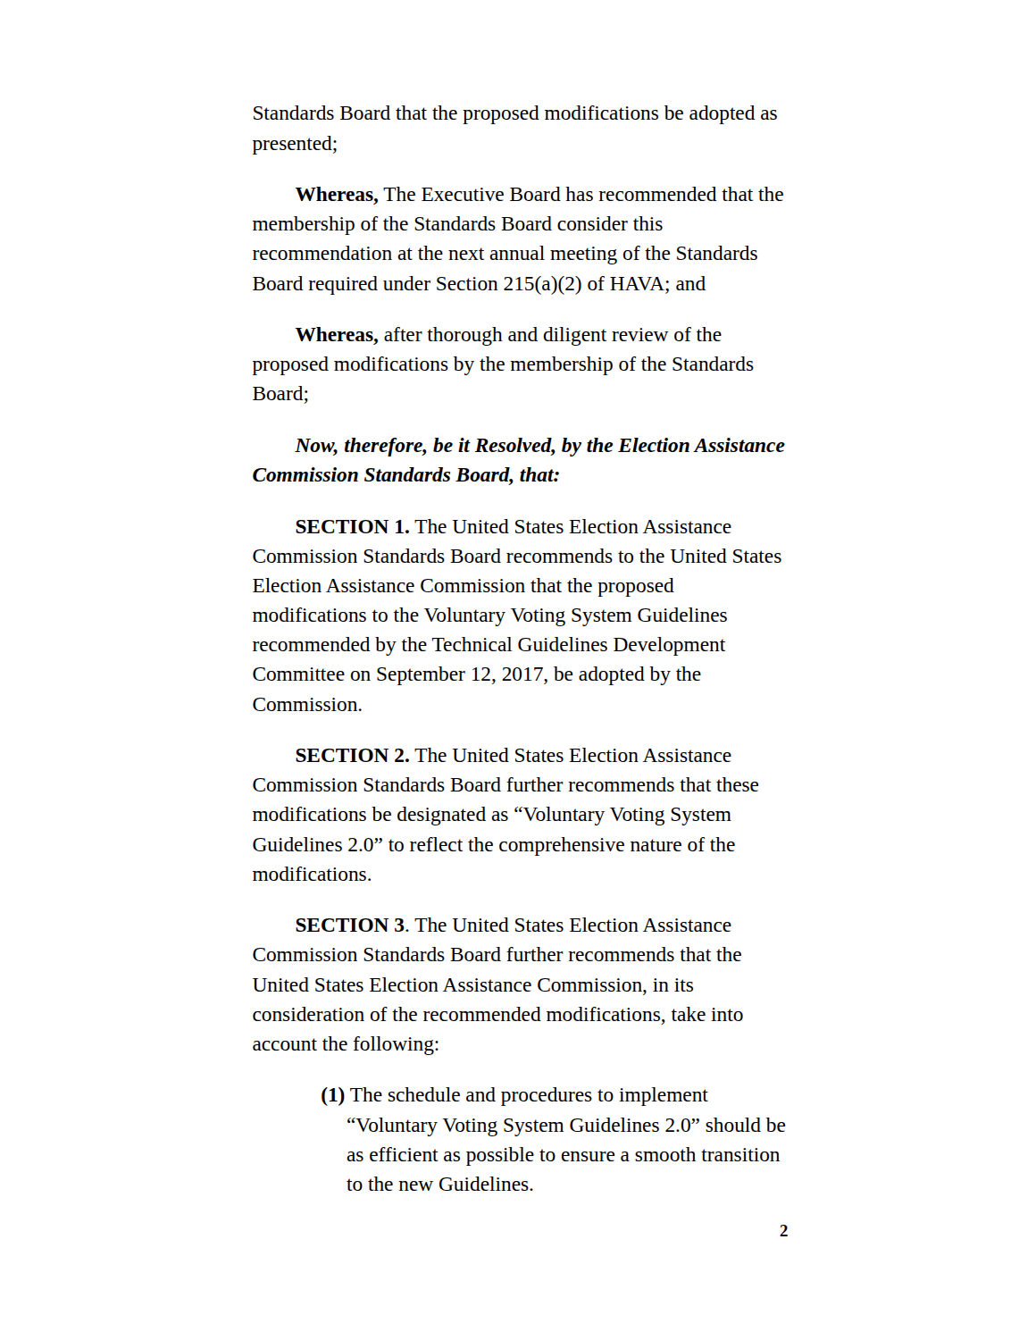Standards Board that the proposed modifications be adopted as presented;
Whereas, The Executive Board has recommended that the membership of the Standards Board consider this recommendation at the next annual meeting of the Standards Board required under Section 215(a)(2) of HAVA; and
Whereas, after thorough and diligent review of the proposed modifications by the membership of the Standards Board;
Now, therefore, be it Resolved, by the Election Assistance Commission Standards Board, that:
SECTION 1. The United States Election Assistance Commission Standards Board recommends to the United States Election Assistance Commission that the proposed modifications to the Voluntary Voting System Guidelines recommended by the Technical Guidelines Development Committee on September 12, 2017, be adopted by the Commission.
SECTION 2. The United States Election Assistance Commission Standards Board further recommends that these modifications be designated as “Voluntary Voting System Guidelines 2.0” to reflect the comprehensive nature of the modifications.
SECTION 3. The United States Election Assistance Commission Standards Board further recommends that the United States Election Assistance Commission, in its consideration of the recommended modifications, take into account the following:
(1) The schedule and procedures to implement “Voluntary Voting System Guidelines 2.0” should be as efficient as possible to ensure a smooth transition to the new Guidelines.
2